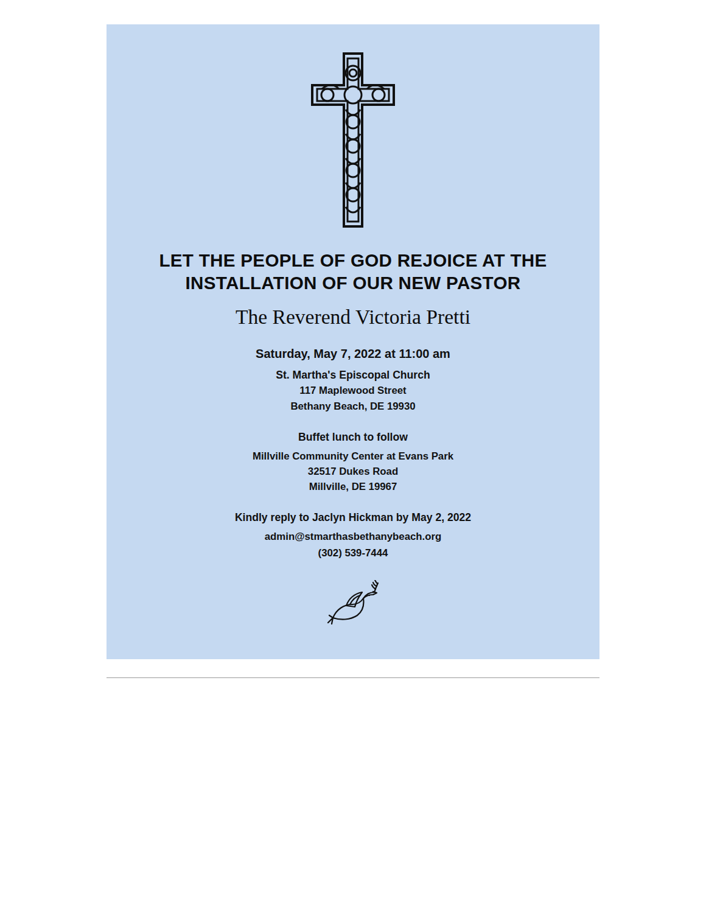Let the people of God rejoice at the installation of our new pastor
The Reverend Victoria Pretti
Saturday, May 7, 2022 at 11:00 am
St. Martha's Episcopal Church
117 Maplewood Street
Bethany Beach, DE 19930
Buffet lunch to follow
Millville Community Center at Evans Park
32517 Dukes Road
Millville, DE 19967
Kindly reply to Jaclyn Hickman by May 2, 2022
admin@stmarthasbethanybeach.org
(302) 539-7444